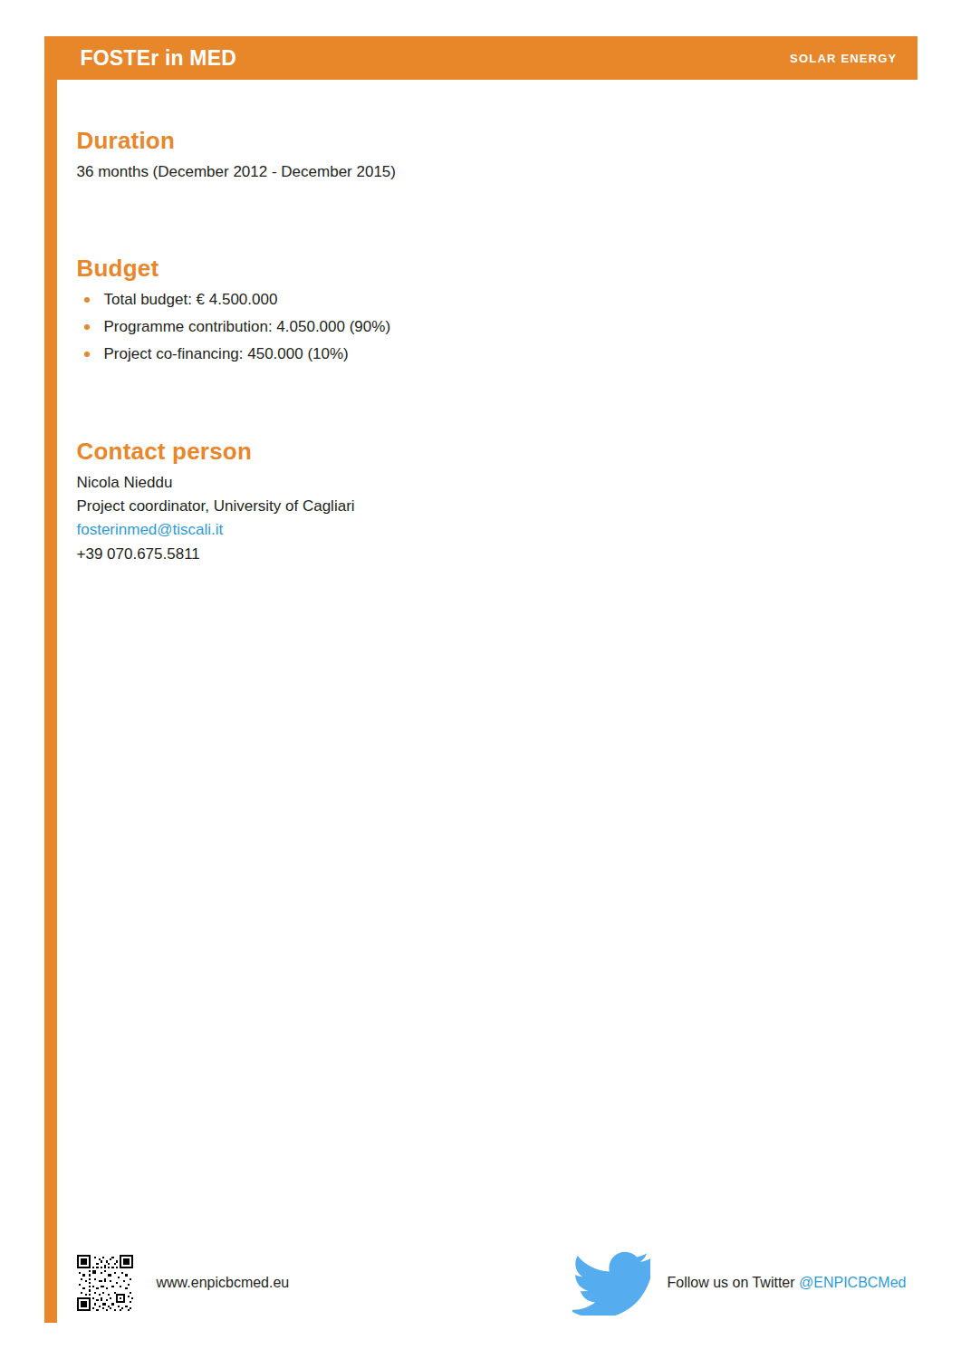FOSTEr in MED
SOLAR ENERGY
Duration
36 months (December 2012 - December 2015)
Budget
Total budget: € 4.500.000
Programme contribution: 4.050.000 (90%)
Project co-financing: 450.000 (10%)
Contact person
Nicola Nieddu
Project coordinator, University of Cagliari
fosterinmed@tiscali.it
+39 070.675.5811
www.enpicbcmed.eu
Follow us on Twitter @ENPICBCMed